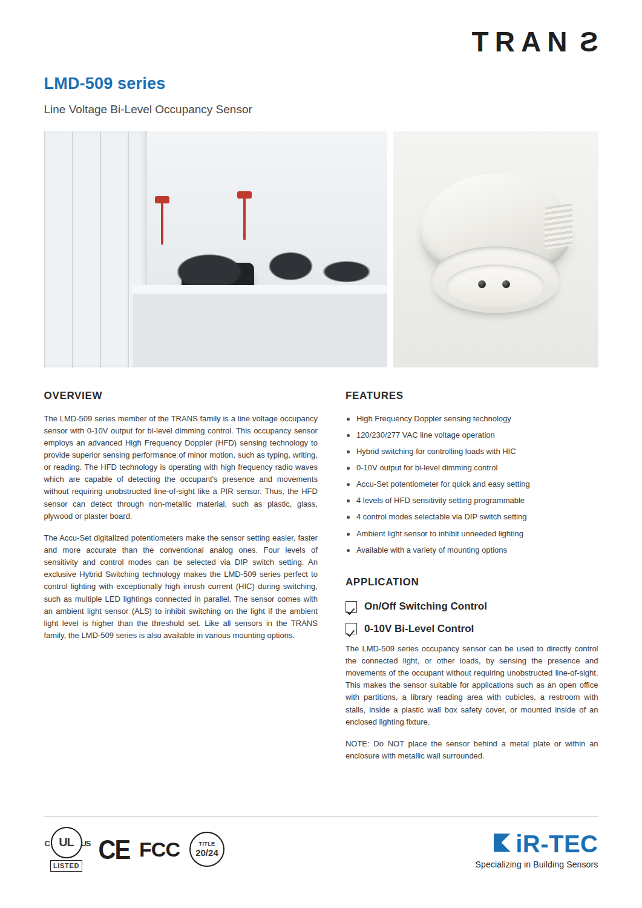TRANS
LMD-509 series
Line Voltage Bi-Level Occupancy Sensor
Overview
The LMD-509 series member of the TRANS family is a line voltage occupancy sensor with 0-10V output for bi-level dimming control. This occupancy sensor employs an advanced High Frequency Doppler (HFD) sensing technology to provide superior sensing performance of minor motion, such as typing, writing, or reading. The HFD technology is operating with high frequency radio waves which are capable of detecting the occupant's presence and movements without requiring unobstructed line-of-sight like a PIR sensor. Thus, the HFD sensor can detect through non-metallic material, such as plastic, glass, plywood or plaster board.
The Accu-Set digitalized potentiometers make the sensor setting easier, faster and more accurate than the conventional analog ones. Four levels of sensitivity and control modes can be selected via DIP switch setting. An exclusive Hybrid Switching technology makes the LMD-509 series perfect to control lighting with exceptionally high inrush current (HIC) during switching, such as multiple LED lightings connected in parallel. The sensor comes with an ambient light sensor (ALS) to inhibit switching on the light if the ambient light level is higher than the threshold set. Like all sensors in the TRANS family, the LMD-509 series is also available in various mounting options.
Features
High Frequency Doppler sensing technology
120/230/277 VAC line voltage operation
Hybrid switching for controlling loads with HIC
0-10V output for bi-level dimming control
Accu-Set potentiometer for quick and easy setting
4 levels of HFD sensitivity setting programmable
4 control modes selectable via DIP switch setting
Ambient light sensor to inhibit unneeded lighting
Available with a variety of mounting options
Application
On/Off Switching Control
0-10V Bi-Level Control
The LMD-509 series occupancy sensor can be used to directly control the connected light, or other loads, by sensing the presence and movements of the occupant without requiring unobstructed line-of-sight. This makes the sensor suitable for applications such as an open office with partitions, a library reading area with cubicles, a restroom with stalls, inside a plastic wall box safety cover, or mounted inside of an enclosed lighting fixture.
NOTE: Do NOT place the sensor behind a metal plate or within an enclosure with metallic wall surrounded.
C UL US
LISTED
CE
FCC
TITLE 20/24
iR-TEC
Specializing in Building Sensors